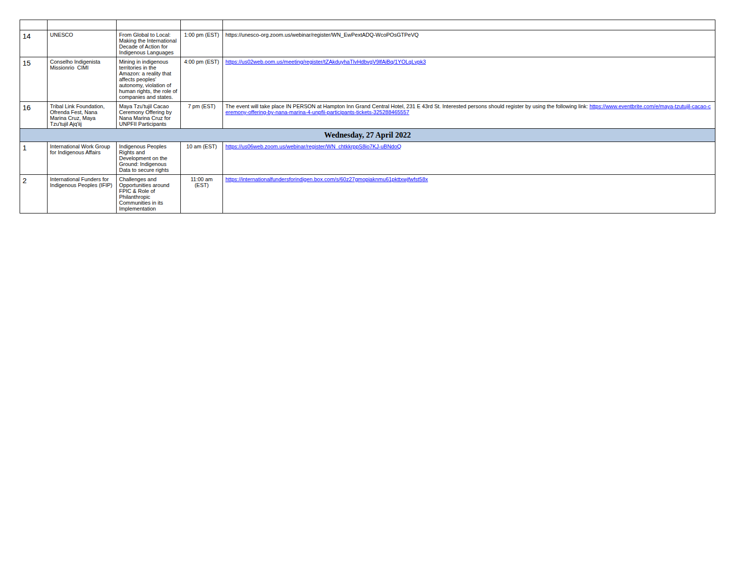| 14 | UNESCO | From Global to Local: Making the International Decade of Action for Indigenous Languages | 1:00 pm (EST) | https://unesco-org.zoom.us/webinar/register/WN_EwPextADQ-WcoPOsGTPeVQ |
| 15 | Conselho Indigenista Missionrio CIMI | Mining in indigenous territories in the Amazon: a reality that affects peoples' autonomy, violation of human rights, the role of companies and states. | 4:00 pm (EST) | https://us02web.oom.us/meeting/register/tZAkduyhaTlvHdbvgV9lfAiBq/1YOLqLvpk3 |
| 16 | Tribal Link Foundation, Ofrenda Fest, Nana Marina Cruz, Maya Tzu'tujil Ajq'iij | Maya Tzu'tujil Cacao Ceremony Offering by Nana Marina Cruz for UNPFII Participants | 7 pm (EST) | The event will take place IN PERSON at Hampton Inn Grand Central Hotel, 231 E 43rd St. Interested persons should register by using the following link: https://www.eventbrite.com/e/maya-tzutujil-cacao-ceremony-offering-by-nana-marina-4-unpfii-participants-tickets-325288465557 |
| Wednesday, 27 April 2022 |
| 1 | International Work Group for Indigenous Affairs | Indigenous Peoples Rights and Development on the Ground: Indigenous Data to secure rights | 10 am (EST) | https://us06web.zoom.us/webinar/register/WN_chtkkrppS8io7KJ-uBNdoQ |
| 2 | International Funders for Indigenous Peoples (IFIP) | Challenges and Opportunities around FPIC & Role of Philanthropic Communities in its Implementation | 11:00 am (EST) | https://internationalfundersforindigen.box.com/s/60z27gmopiaknmu61pkttxwjfwfst58x |